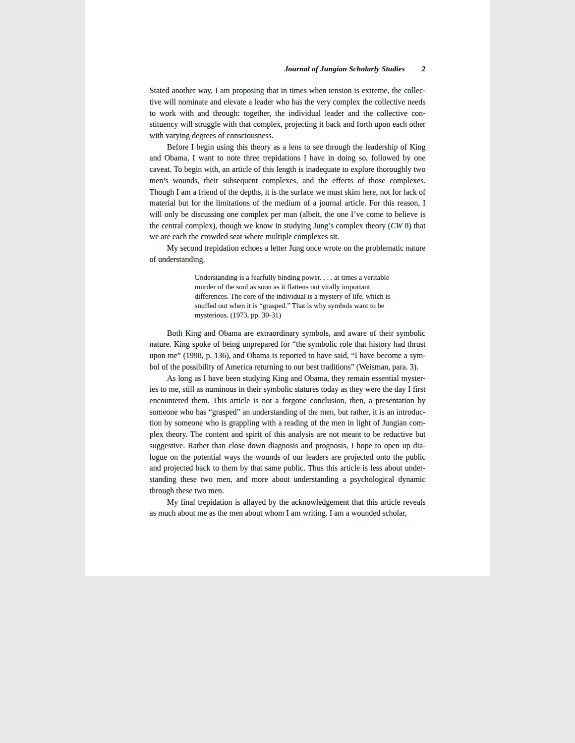Journal of Jungian Scholarly Studies2
Stated another way, I am proposing that in times when tension is extreme, the collective will nominate and elevate a leader who has the very complex the collective needs to work with and through: together, the individual leader and the collective constituency will struggle with that complex, projecting it back and forth upon each other with varying degrees of consciousness.
Before I begin using this theory as a lens to see through the leadership of King and Obama, I want to note three trepidations I have in doing so, followed by one caveat. To begin with, an article of this length is inadequate to explore thoroughly two men’s wounds, their subsequent complexes, and the effects of those complexes. Though I am a friend of the depths, it is the surface we must skim here, not for lack of material but for the limitations of the medium of a journal article. For this reason, I will only be discussing one complex per man (albeit, the one I’ve come to believe is the central complex), though we know in studying Jung’s complex theory (CW 8) that we are each the crowded seat where multiple complexes sit.
My second trepidation echoes a letter Jung once wrote on the problematic nature of understanding.
Understanding is a fearfully binding power. . . . at times a veritable murder of the soul as soon as it flattens out vitally important differences. The core of the individual is a mystery of life, which is snuffed out when it is “grasped.” That is why symbols want to be mysterious. (1973, pp. 30-31)
Both King and Obama are extraordinary symbols, and aware of their symbolic nature. King spoke of being unprepared for “the symbolic role that history had thrust upon me” (1998, p. 136), and Obama is reported to have said, “I have become a symbol of the possibility of America returning to our best traditions” (Weisman, para. 3).
As long as I have been studying King and Obama, they remain essential mysteries to me, still as numinous in their symbolic statures today as they were the day I first encountered them. This article is not a forgone conclusion, then, a presentation by someone who has “grasped” an understanding of the men, but rather, it is an introduction by someone who is grappling with a reading of the men in light of Jungian complex theory. The content and spirit of this analysis are not meant to be reductive but suggestive. Rather than close down diagnosis and prognosis, I hope to open up dialogue on the potential ways the wounds of our leaders are projected onto the public and projected back to them by that same public. Thus this article is less about understanding these two men, and more about understanding a psychological dynamic through these two men.
My final trepidation is allayed by the acknowledgement that this article reveals as much about me as the men about whom I am writing. I am a wounded scholar,